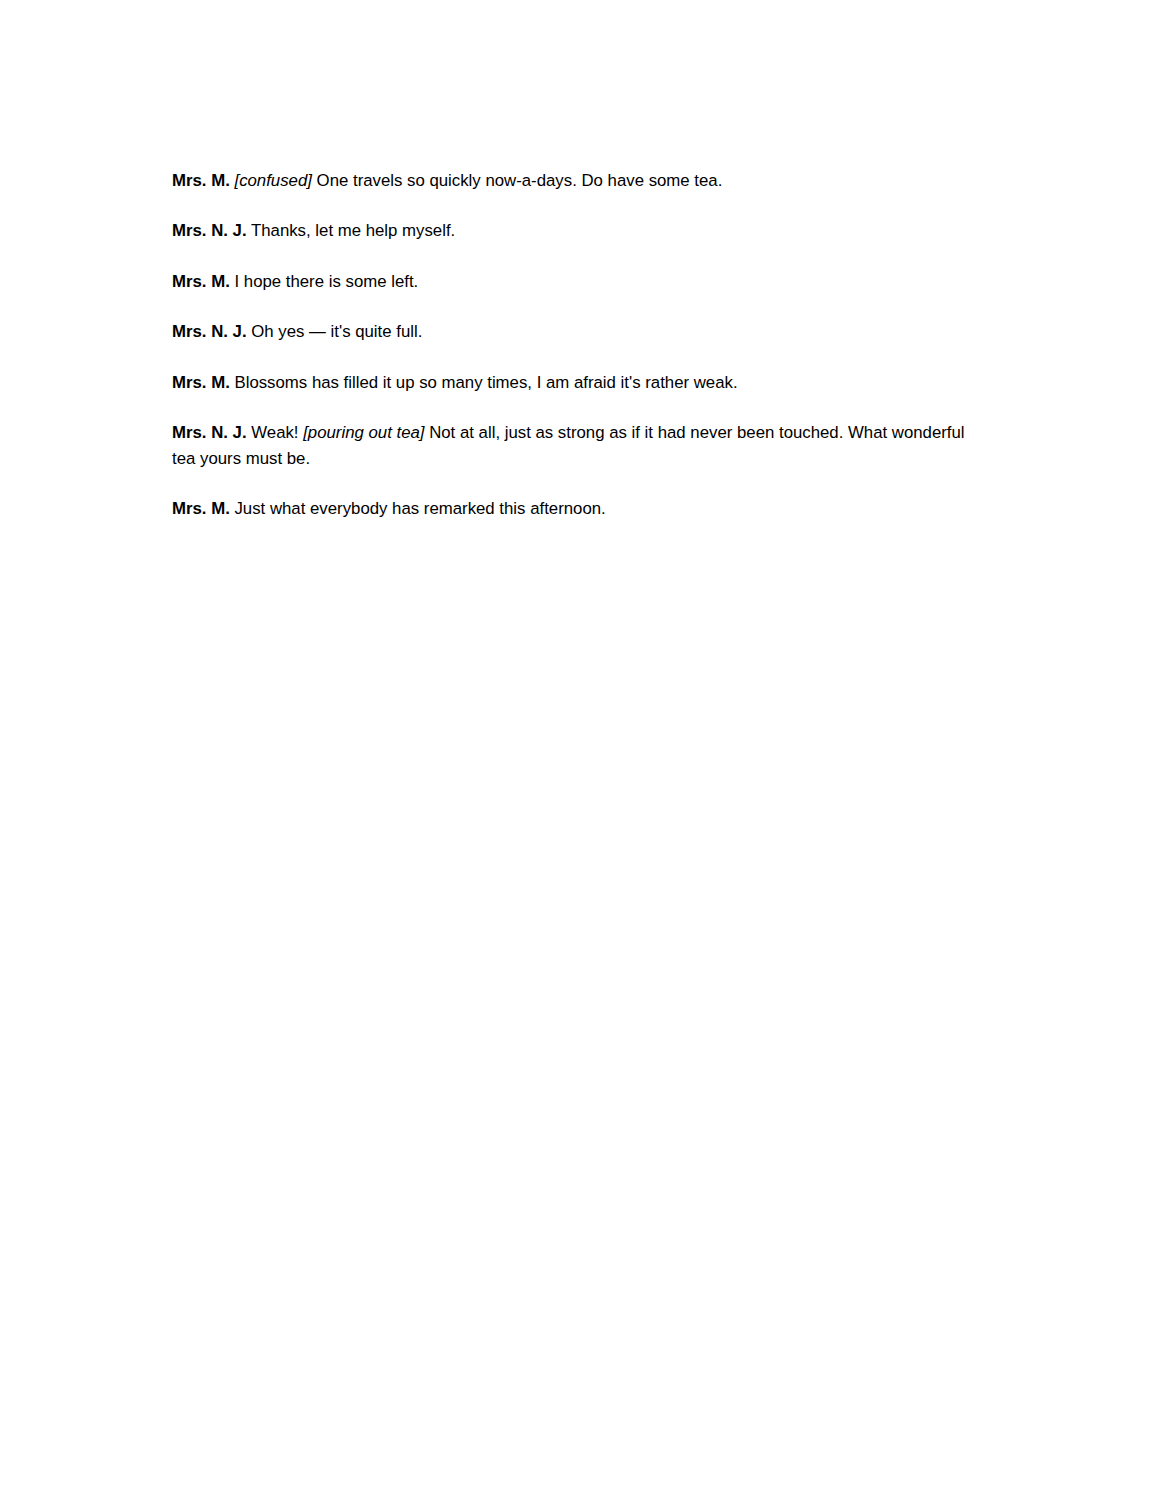Mrs. M. [confused] One travels so quickly now-a-days. Do have some tea.
Mrs. N. J. Thanks, let me help myself.
Mrs. M. I hope there is some left.
Mrs. N. J. Oh yes — it's quite full.
Mrs. M. Blossoms has filled it up so many times, I am afraid it's rather weak.
Mrs. N. J. Weak! [pouring out tea] Not at all, just as strong as if it had never been touched. What wonderful tea yours must be.
Mrs. M. Just what everybody has remarked this afternoon.